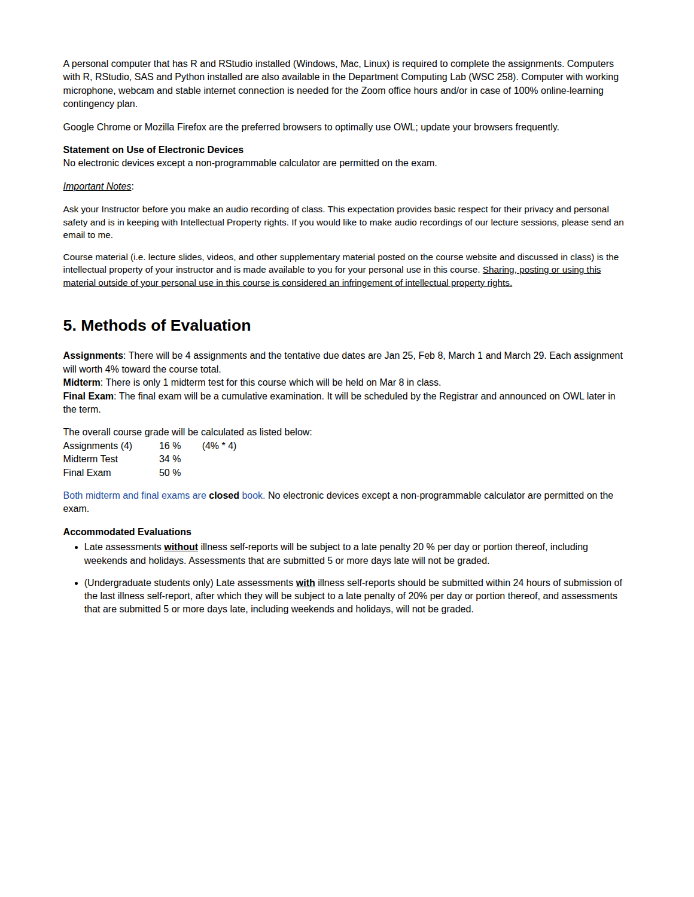A personal computer that has R and RStudio installed (Windows, Mac, Linux) is required to complete the assignments. Computers with R, RStudio, SAS and Python installed are also available in the Department Computing Lab (WSC 258). Computer with working microphone, webcam and stable internet connection is needed for the Zoom office hours and/or in case of 100% online-learning contingency plan.
Google Chrome or Mozilla Firefox are the preferred browsers to optimally use OWL; update your browsers frequently.
Statement on Use of Electronic Devices
No electronic devices except a non-programmable calculator are permitted on the exam.
Important Notes:
Ask your Instructor before you make an audio recording of class. This expectation provides basic respect for their privacy and personal safety and is in keeping with Intellectual Property rights. If you would like to make audio recordings of our lecture sessions, please send an email to me.
Course material (i.e. lecture slides, videos, and other supplementary material posted on the course website and discussed in class) is the intellectual property of your instructor and is made available to you for your personal use in this course. Sharing, posting or using this material outside of your personal use in this course is considered an infringement of intellectual property rights.
5. Methods of Evaluation
Assignments: There will be 4 assignments and the tentative due dates are Jan 25, Feb 8, March 1 and March 29. Each assignment will worth 4% toward the course total.
Midterm: There is only 1 midterm test for this course which will be held on Mar 8 in class.
Final Exam: The final exam will be a cumulative examination. It will be scheduled by the Registrar and announced on OWL later in the term.
The overall course grade will be calculated as listed below:
| Assignments (4) | 16 % | (4% * 4) |
| Midterm Test | 34 % | |
| Final Exam | 50 % | |
Both midterm and final exams are closed book. No electronic devices except a non-programmable calculator are permitted on the exam.
Accommodated Evaluations
Late assessments without illness self-reports will be subject to a late penalty 20 % per day or portion thereof, including weekends and holidays. Assessments that are submitted 5 or more days late will not be graded.
(Undergraduate students only) Late assessments with illness self-reports should be submitted within 24 hours of submission of the last illness self-report, after which they will be subject to a late penalty of 20% per day or portion thereof, and assessments that are submitted 5 or more days late, including weekends and holidays, will not be graded.